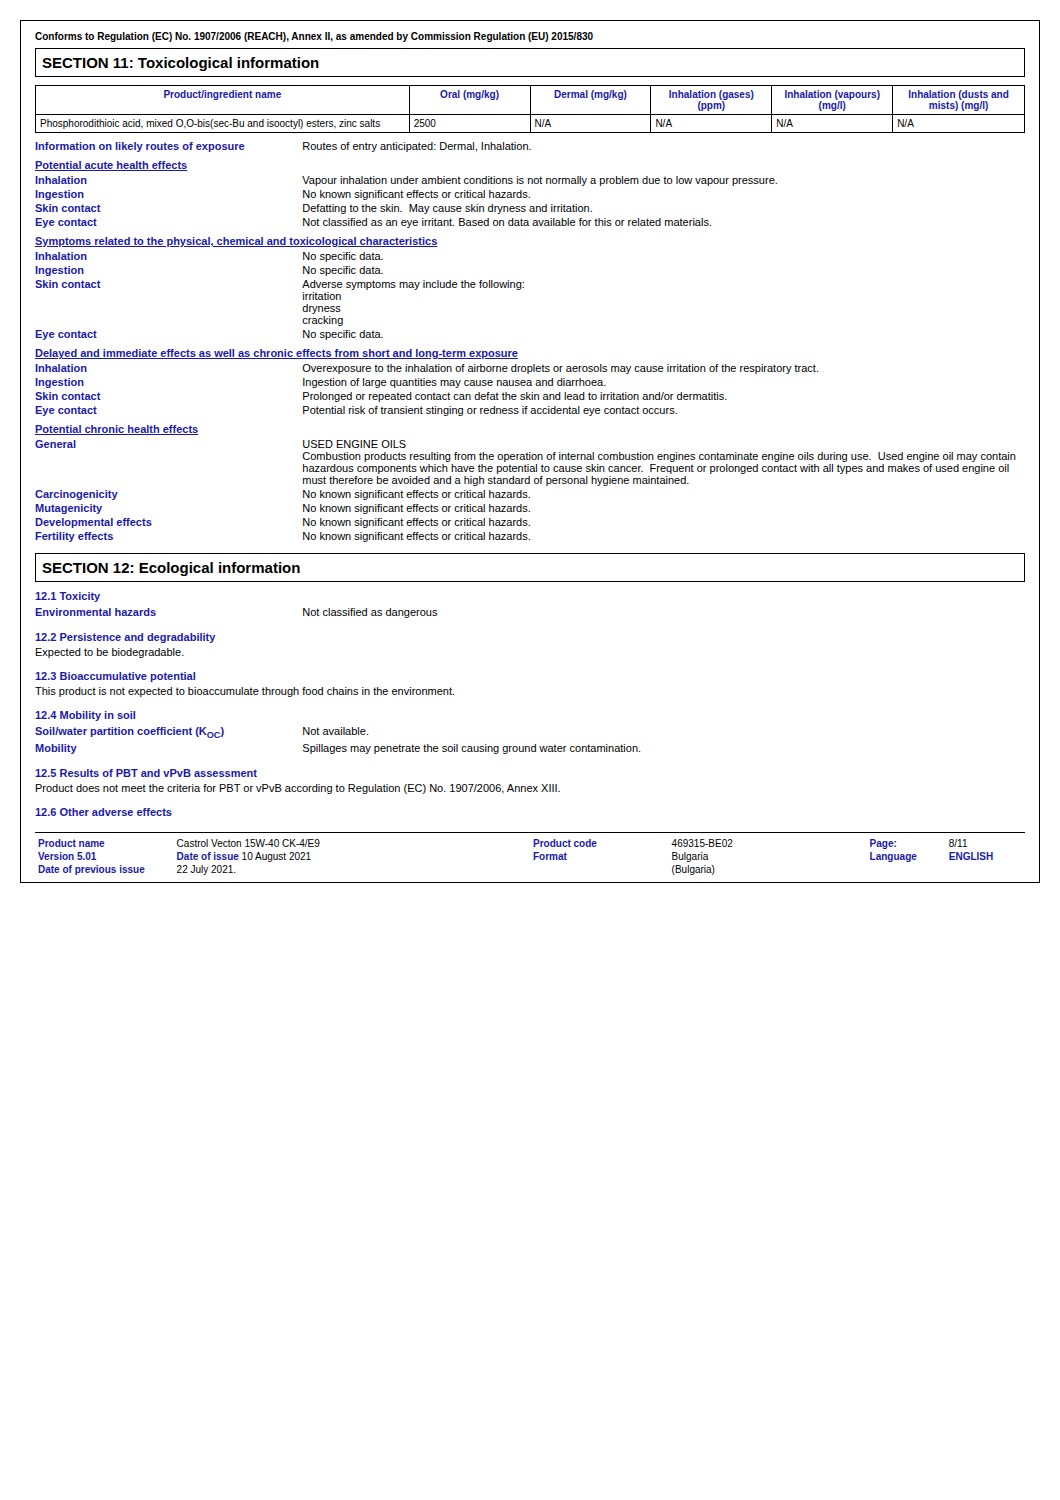Conforms to Regulation (EC) No. 1907/2006 (REACH), Annex II, as amended by Commission Regulation (EU) 2015/830
SECTION 11: Toxicological information
| Product/ingredient name | Oral (mg/kg) | Dermal (mg/kg) | Inhalation (gases) (ppm) | Inhalation (vapours) (mg/l) | Inhalation (dusts and mists) (mg/l) |
| --- | --- | --- | --- | --- | --- |
| Phosphorodithioic acid, mixed O,O-bis(sec-Bu and isooctyl) esters, zinc salts | 2500 | N/A | N/A | N/A | N/A |
| Information on likely routes of exposure | Routes of entry anticipated: Dermal, Inhalation. |
Potential acute health effects
| Inhalation | Vapour inhalation under ambient conditions is not normally a problem due to low vapour pressure. |
| Ingestion | No known significant effects or critical hazards. |
| Skin contact | Defatting to the skin. May cause skin dryness and irritation. |
| Eye contact | Not classified as an eye irritant. Based on data available for this or related materials. |
Symptoms related to the physical, chemical and toxicological characteristics
| Inhalation | No specific data. |
| Ingestion | No specific data. |
| Skin contact | Adverse symptoms may include the following: irritation dryness cracking |
| Eye contact | No specific data. |
Delayed and immediate effects as well as chronic effects from short and long-term exposure
| Inhalation | Overexposure to the inhalation of airborne droplets or aerosols may cause irritation of the respiratory tract. |
| Ingestion | Ingestion of large quantities may cause nausea and diarrhoea. |
| Skin contact | Prolonged or repeated contact can defat the skin and lead to irritation and/or dermatitis. |
| Eye contact | Potential risk of transient stinging or redness if accidental eye contact occurs. |
Potential chronic health effects
| General | USED ENGINE OILS Combustion products resulting from the operation of internal combustion engines contaminate engine oils during use. Used engine oil may contain hazardous components which have the potential to cause skin cancer. Frequent or prolonged contact with all types and makes of used engine oil must therefore be avoided and a high standard of personal hygiene maintained. |
| Carcinogenicity | No known significant effects or critical hazards. |
| Mutagenicity | No known significant effects or critical hazards. |
| Developmental effects | No known significant effects or critical hazards. |
| Fertility effects | No known significant effects or critical hazards. |
SECTION 12: Ecological information
12.1 Toxicity
| Environmental hazards | Not classified as dangerous |
12.2 Persistence and degradability
Expected to be biodegradable.
12.3 Bioaccumulative potential
This product is not expected to bioaccumulate through food chains in the environment.
12.4 Mobility in soil
| Soil/water partition coefficient (K OC ) | Not available. |
| Mobility | Spillages may penetrate the soil causing ground water contamination. |
12.5 Results of PBT and vPvB assessment
Product does not meet the criteria for PBT or vPvB according to Regulation (EC) No. 1907/2006, Annex XIII.
12.6 Other adverse effects
| Product name | Castrol Vecton 15W-40 CK-4/E9 | Product code | 469315-BE02 | Page: | 8/11 |
| Version 5.01 | Date of issue 10 August 2021 | Format | Bulgaria | Language | ENGLISH |
| Date of previous issue | 22 July 2021. | | (Bulgaria) | | |